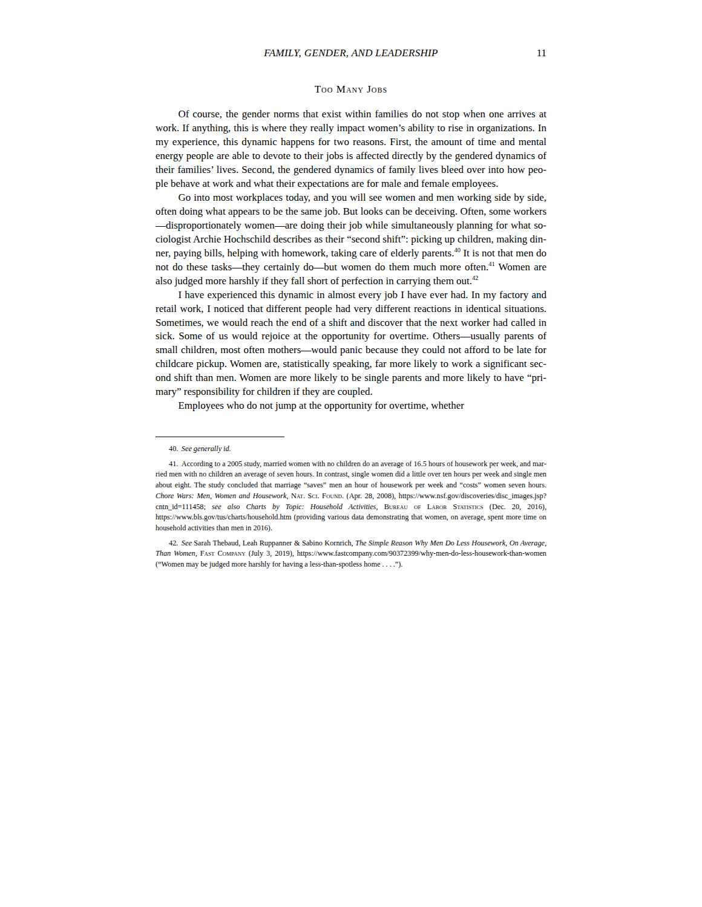FAMILY, GENDER, AND LEADERSHIP 11
Too Many Jobs
Of course, the gender norms that exist within families do not stop when one arrives at work. If anything, this is where they really impact women’s ability to rise in organizations. In my experience, this dynamic happens for two reasons. First, the amount of time and mental energy people are able to devote to their jobs is affected directly by the gendered dynamics of their families’ lives. Second, the gendered dynamics of family lives bleed over into how people behave at work and what their expectations are for male and female employees.
Go into most workplaces today, and you will see women and men working side by side, often doing what appears to be the same job. But looks can be deceiving. Often, some workers—disproportionately women—are doing their job while simultaneously planning for what sociologist Archie Hochschild describes as their “second shift”: picking up children, making dinner, paying bills, helping with homework, taking care of elderly parents.40 It is not that men do not do these tasks—they certainly do—but women do them much more often.41 Women are also judged more harshly if they fall short of perfection in carrying them out.42
I have experienced this dynamic in almost every job I have ever had. In my factory and retail work, I noticed that different people had very different reactions in identical situations. Sometimes, we would reach the end of a shift and discover that the next worker had called in sick. Some of us would rejoice at the opportunity for overtime. Others—usually parents of small children, most often mothers—would panic because they could not afford to be late for childcare pickup. Women are, statistically speaking, far more likely to work a significant second shift than men. Women are more likely to be single parents and more likely to have “primary” responsibility for children if they are coupled.
Employees who do not jump at the opportunity for overtime, whether
40. See generally id.
41. According to a 2005 study, married women with no children do an average of 16.5 hours of housework per week, and married men with no children an average of seven hours. In contrast, single women did a little over ten hours per week and single men about eight. The study concluded that marriage “saves” men an hour of housework per week and “costs” women seven hours. Chore Wars: Men, Women and Housework, Nat. Sci. Found. (Apr. 28, 2008), https://www.nsf.gov/discoveries/disc_images.jsp?cntn_id=111458; see also Charts by Topic: Household Activities, Bureau of Labor Statistics (Dec. 20, 2016), https://www.bls.gov/tus/charts/household.htm (providing various data demonstrating that women, on average, spent more time on household activities than men in 2016).
42. See Sarah Thebaud, Leah Ruppanner & Sabino Kornrich, The Simple Reason Why Men Do Less Housework, On Average, Than Women, Fast Company (July 3, 2019), https://www.fastcompany.com/90372399/why-men-do-less-housework-than-women (“Women may be judged more harshly for having a less-than-spotless home . . . .”).